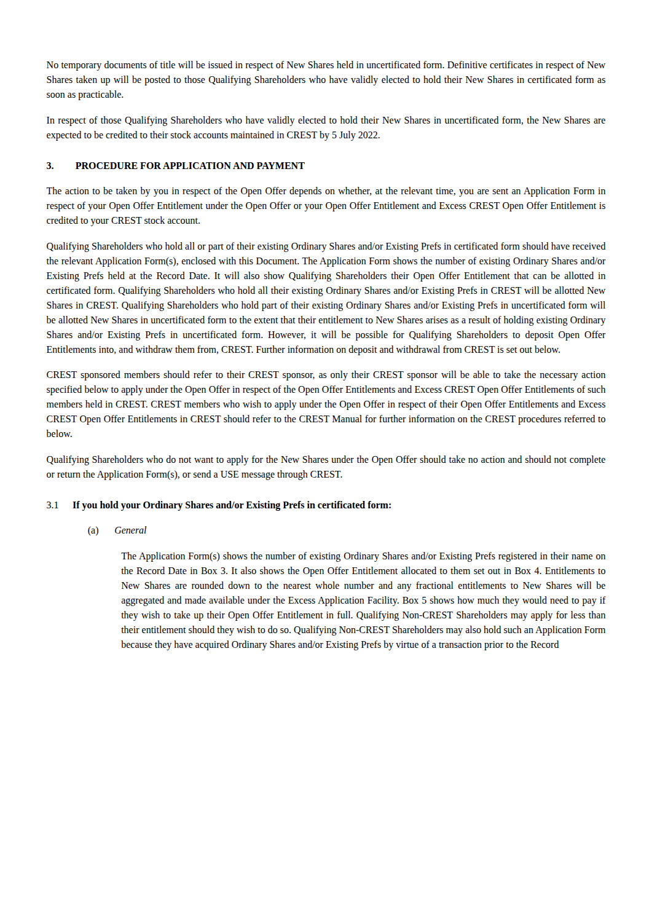No temporary documents of title will be issued in respect of New Shares held in uncertificated form. Definitive certificates in respect of New Shares taken up will be posted to those Qualifying Shareholders who have validly elected to hold their New Shares in certificated form as soon as practicable.
In respect of those Qualifying Shareholders who have validly elected to hold their New Shares in uncertificated form, the New Shares are expected to be credited to their stock accounts maintained in CREST by 5 July 2022.
3. PROCEDURE FOR APPLICATION AND PAYMENT
The action to be taken by you in respect of the Open Offer depends on whether, at the relevant time, you are sent an Application Form in respect of your Open Offer Entitlement under the Open Offer or your Open Offer Entitlement and Excess CREST Open Offer Entitlement is credited to your CREST stock account.
Qualifying Shareholders who hold all or part of their existing Ordinary Shares and/or Existing Prefs in certificated form should have received the relevant Application Form(s), enclosed with this Document. The Application Form shows the number of existing Ordinary Shares and/or Existing Prefs held at the Record Date. It will also show Qualifying Shareholders their Open Offer Entitlement that can be allotted in certificated form. Qualifying Shareholders who hold all their existing Ordinary Shares and/or Existing Prefs in CREST will be allotted New Shares in CREST. Qualifying Shareholders who hold part of their existing Ordinary Shares and/or Existing Prefs in uncertificated form will be allotted New Shares in uncertificated form to the extent that their entitlement to New Shares arises as a result of holding existing Ordinary Shares and/or Existing Prefs in uncertificated form. However, it will be possible for Qualifying Shareholders to deposit Open Offer Entitlements into, and withdraw them from, CREST. Further information on deposit and withdrawal from CREST is set out below.
CREST sponsored members should refer to their CREST sponsor, as only their CREST sponsor will be able to take the necessary action specified below to apply under the Open Offer in respect of the Open Offer Entitlements and Excess CREST Open Offer Entitlements of such members held in CREST. CREST members who wish to apply under the Open Offer in respect of their Open Offer Entitlements and Excess CREST Open Offer Entitlements in CREST should refer to the CREST Manual for further information on the CREST procedures referred to below.
Qualifying Shareholders who do not want to apply for the New Shares under the Open Offer should take no action and should not complete or return the Application Form(s), or send a USE message through CREST.
3.1 If you hold your Ordinary Shares and/or Existing Prefs in certificated form:
(a) General
The Application Form(s) shows the number of existing Ordinary Shares and/or Existing Prefs registered in their name on the Record Date in Box 3. It also shows the Open Offer Entitlement allocated to them set out in Box 4. Entitlements to New Shares are rounded down to the nearest whole number and any fractional entitlements to New Shares will be aggregated and made available under the Excess Application Facility. Box 5 shows how much they would need to pay if they wish to take up their Open Offer Entitlement in full. Qualifying Non-CREST Shareholders may apply for less than their entitlement should they wish to do so. Qualifying Non-CREST Shareholders may also hold such an Application Form because they have acquired Ordinary Shares and/or Existing Prefs by virtue of a transaction prior to the Record